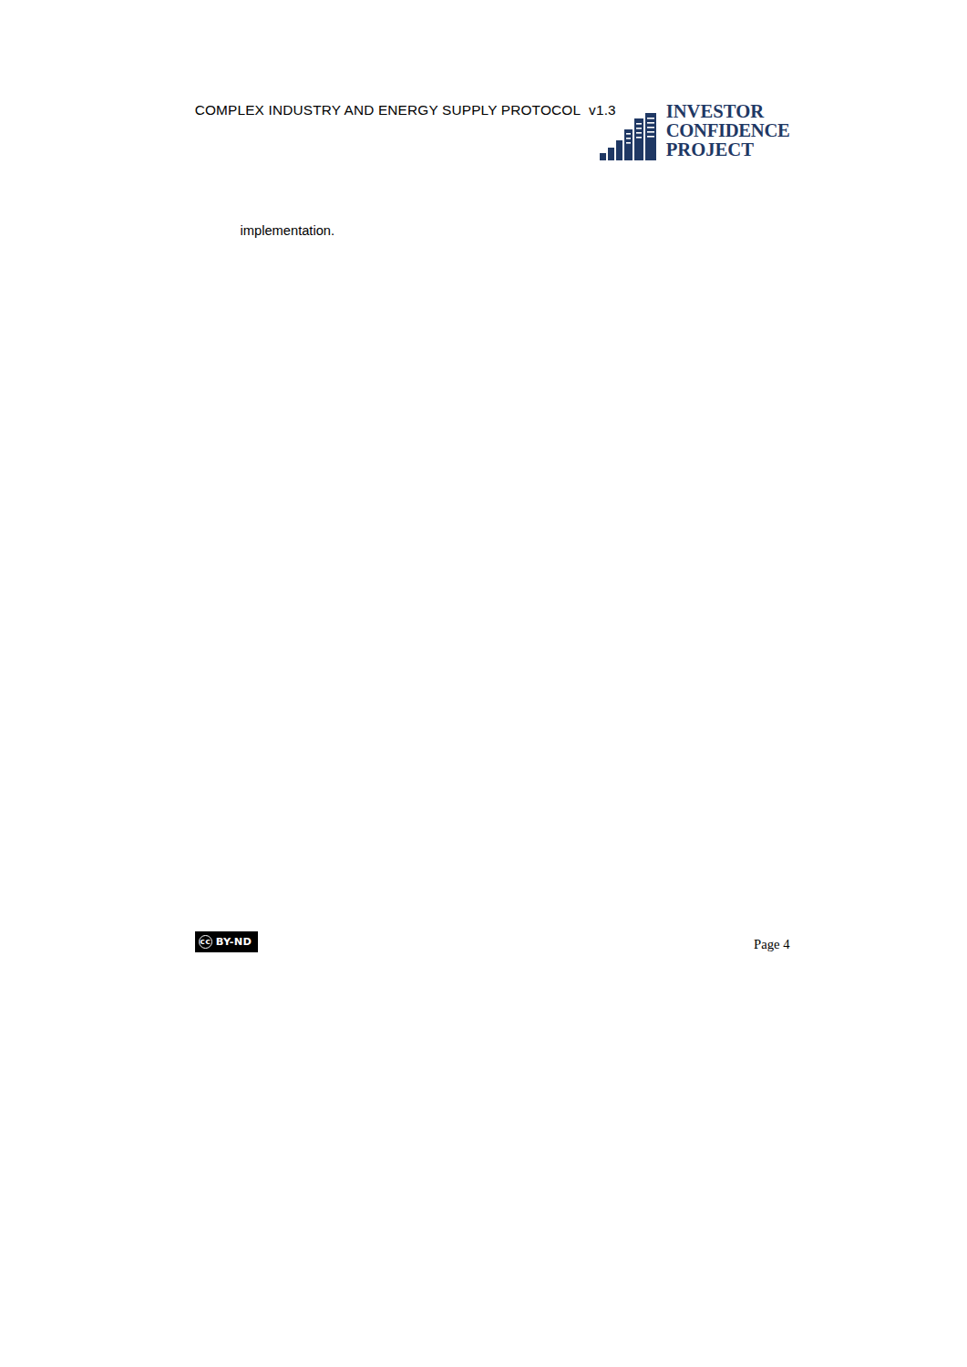INVESTOR CONFIDENCE PROJECT
COMPLEX INDUSTRY AND ENERGY SUPPLY PROTOCOL v1.3
implementation.
cc BY-ND
Page 4